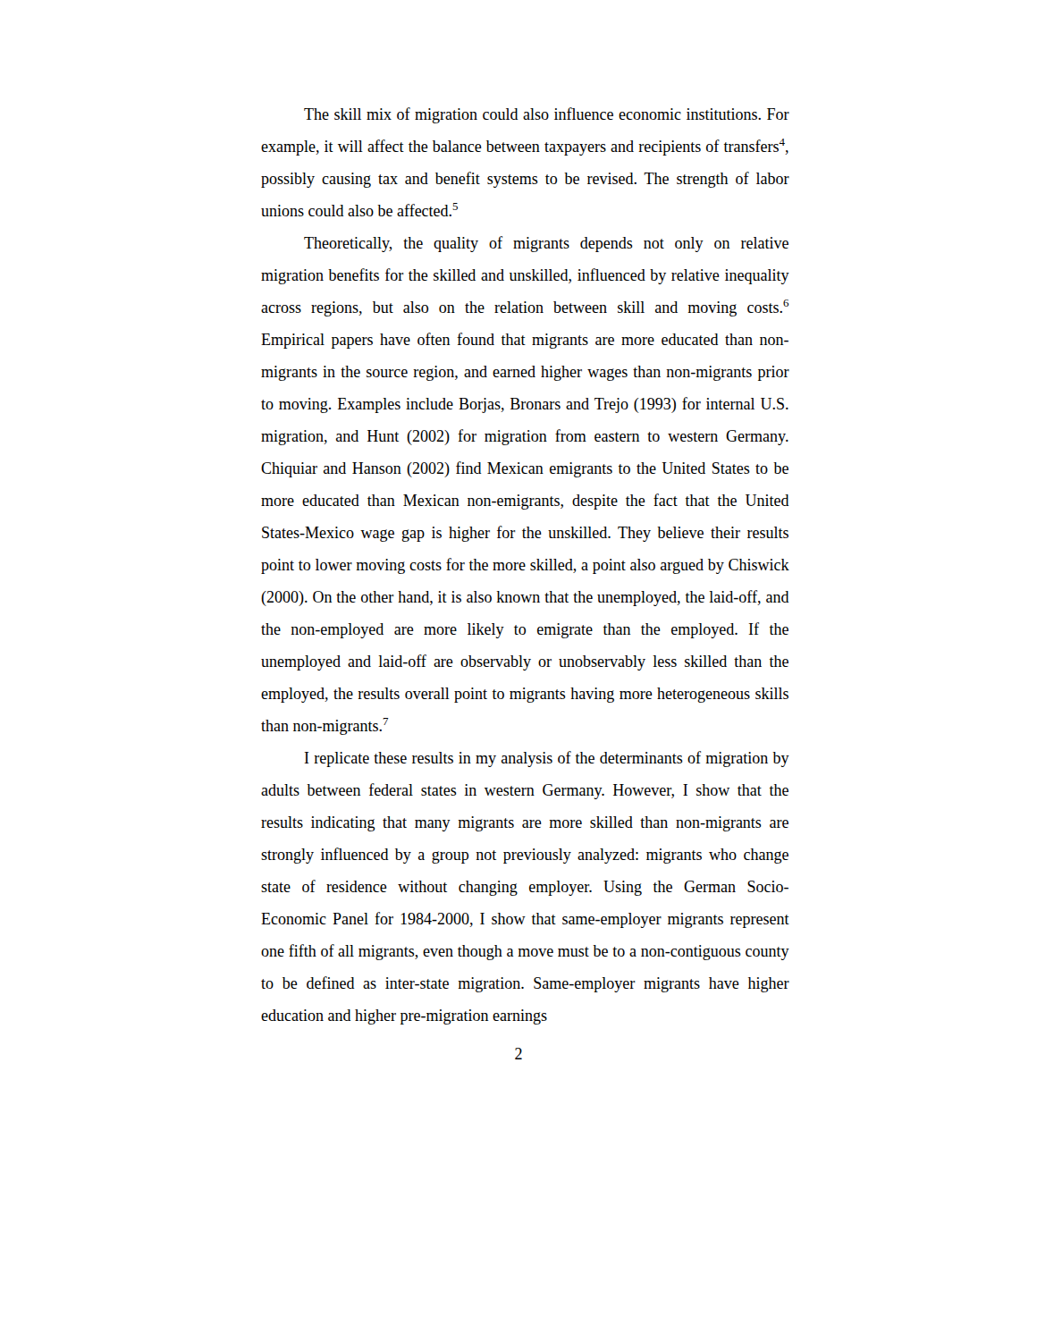The skill mix of migration could also influence economic institutions. For example, it will affect the balance between taxpayers and recipients of transfers4, possibly causing tax and benefit systems to be revised. The strength of labor unions could also be affected.5
Theoretically, the quality of migrants depends not only on relative migration benefits for the skilled and unskilled, influenced by relative inequality across regions, but also on the relation between skill and moving costs.6 Empirical papers have often found that migrants are more educated than non-migrants in the source region, and earned higher wages than non-migrants prior to moving. Examples include Borjas, Bronars and Trejo (1993) for internal U.S. migration, and Hunt (2002) for migration from eastern to western Germany. Chiquiar and Hanson (2002) find Mexican emigrants to the United States to be more educated than Mexican non-emigrants, despite the fact that the United States-Mexico wage gap is higher for the unskilled. They believe their results point to lower moving costs for the more skilled, a point also argued by Chiswick (2000). On the other hand, it is also known that the unemployed, the laid-off, and the non-employed are more likely to emigrate than the employed. If the unemployed and laid-off are observably or unobservably less skilled than the employed, the results overall point to migrants having more heterogeneous skills than non-migrants.7
I replicate these results in my analysis of the determinants of migration by adults between federal states in western Germany. However, I show that the results indicating that many migrants are more skilled than non-migrants are strongly influenced by a group not previously analyzed: migrants who change state of residence without changing employer. Using the German Socio-Economic Panel for 1984-2000, I show that same-employer migrants represent one fifth of all migrants, even though a move must be to a non-contiguous county to be defined as inter-state migration. Same-employer migrants have higher education and higher pre-migration earnings
2